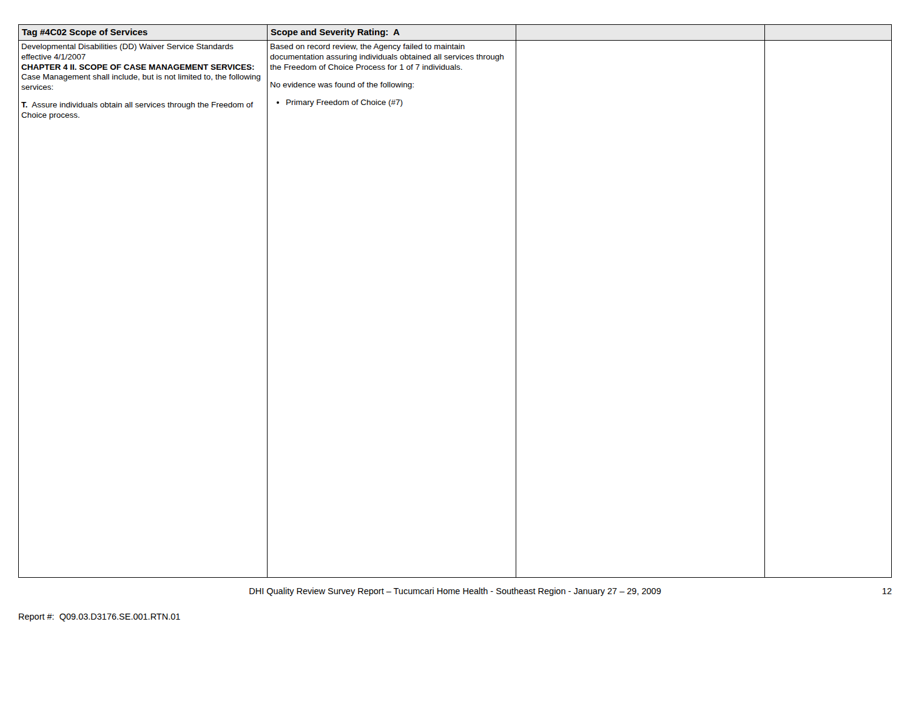| Tag #4C02 Scope of Services | Scope and Severity Rating: A | | |
| --- | --- | --- | --- |
| Developmental Disabilities (DD) Waiver Service Standards effective 4/1/2007 CHAPTER 4 II. SCOPE OF CASE MANAGEMENT SERVICES: Case Management shall include, but is not limited to, the following services: T. Assure individuals obtain all services through the Freedom of Choice process. | Based on record review, the Agency failed to maintain documentation assuring individuals obtained all services through the Freedom of Choice Process for 1 of 7 individuals. No evidence was found of the following: Primary Freedom of Choice (#7) | | |
DHI Quality Review Survey Report – Tucumcari Home Health - Southeast Region - January 27 – 29, 2009
12
Report #: Q09.03.D3176.SE.001.RTN.01